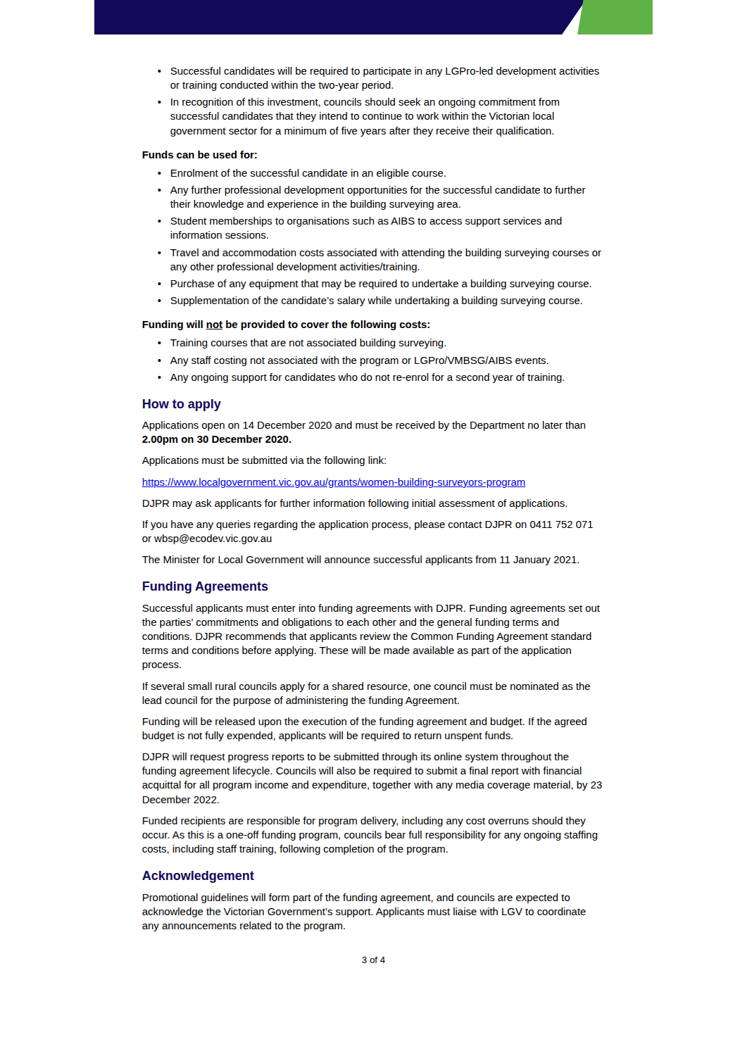Successful candidates will be required to participate in any LGPro-led development activities or training conducted within the two-year period.
In recognition of this investment, councils should seek an ongoing commitment from successful candidates that they intend to continue to work within the Victorian local government sector for a minimum of five years after they receive their qualification.
Funds can be used for:
Enrolment of the successful candidate in an eligible course.
Any further professional development opportunities for the successful candidate to further their knowledge and experience in the building surveying area.
Student memberships to organisations such as AIBS to access support services and information sessions.
Travel and accommodation costs associated with attending the building surveying courses or any other professional development activities/training.
Purchase of any equipment that may be required to undertake a building surveying course.
Supplementation of the candidate’s salary while undertaking a building surveying course.
Funding will not be provided to cover the following costs:
Training courses that are not associated building surveying.
Any staff costing not associated with the program or LGPro/VMBSG/AIBS events.
Any ongoing support for candidates who do not re-enrol for a second year of training.
How to apply
Applications open on 14 December 2020 and must be received by the Department no later than 2.00pm on 30 December 2020.
Applications must be submitted via the following link:
https://www.localgovernment.vic.gov.au/grants/women-building-surveyors-program
DJPR may ask applicants for further information following initial assessment of applications.
If you have any queries regarding the application process, please contact DJPR on 0411 752 071 or wbsp@ecodev.vic.gov.au
The Minister for Local Government will announce successful applicants from 11 January 2021.
Funding Agreements
Successful applicants must enter into funding agreements with DJPR. Funding agreements set out the parties’ commitments and obligations to each other and the general funding terms and conditions. DJPR recommends that applicants review the Common Funding Agreement standard terms and conditions before applying. These will be made available as part of the application process.
If several small rural councils apply for a shared resource, one council must be nominated as the lead council for the purpose of administering the funding Agreement.
Funding will be released upon the execution of the funding agreement and budget. If the agreed budget is not fully expended, applicants will be required to return unspent funds.
DJPR will request progress reports to be submitted through its online system throughout the funding agreement lifecycle. Councils will also be required to submit a final report with financial acquittal for all program income and expenditure, together with any media coverage material, by 23 December 2022.
Funded recipients are responsible for program delivery, including any cost overruns should they occur. As this is a one-off funding program, councils bear full responsibility for any ongoing staffing costs, including staff training, following completion of the program.
Acknowledgement
Promotional guidelines will form part of the funding agreement, and councils are expected to acknowledge the Victorian Government’s support. Applicants must liaise with LGV to coordinate any announcements related to the program.
3 of 4